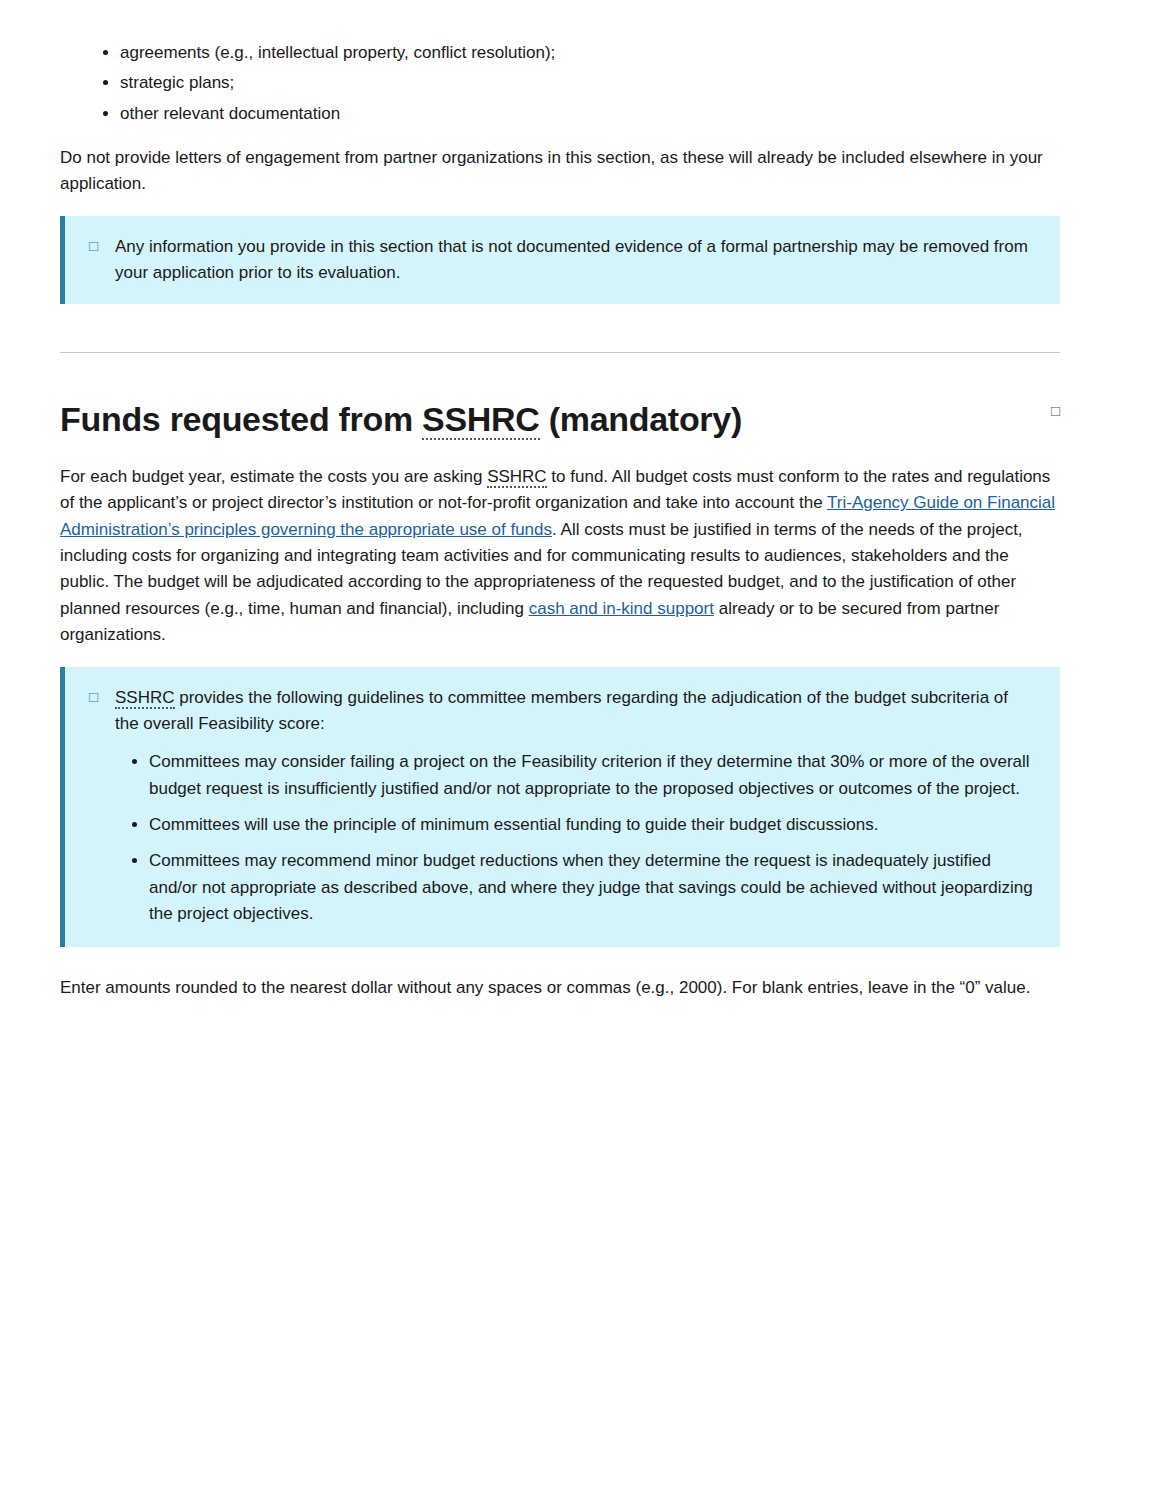agreements (e.g., intellectual property, conflict resolution);
strategic plans;
other relevant documentation
Do not provide letters of engagement from partner organizations in this section, as these will already be included elsewhere in your application.
Any information you provide in this section that is not documented evidence of a formal partnership may be removed from your application prior to its evaluation.
□
Funds requested from SSHRC (mandatory)
For each budget year, estimate the costs you are asking SSHRC to fund. All budget costs must conform to the rates and regulations of the applicant’s or project director’s institution or not-for-profit organization and take into account the Tri-Agency Guide on Financial Administration’s principles governing the appropriate use of funds. All costs must be justified in terms of the needs of the project, including costs for organizing and integrating team activities and for communicating results to audiences, stakeholders and the public. The budget will be adjudicated according to the appropriateness of the requested budget, and to the justification of other planned resources (e.g., time, human and financial), including cash and in-kind support already or to be secured from partner organizations.
SSHRC provides the following guidelines to committee members regarding the adjudication of the budget subcriteria of the overall Feasibility score:
Committees may consider failing a project on the Feasibility criterion if they determine that 30% or more of the overall budget request is insufficiently justified and/or not appropriate to the proposed objectives or outcomes of the project.
Committees will use the principle of minimum essential funding to guide their budget discussions.
Committees may recommend minor budget reductions when they determine the request is inadequately justified and/or not appropriate as described above, and where they judge that savings could be achieved without jeopardizing the project objectives.
Enter amounts rounded to the nearest dollar without any spaces or commas (e.g., 2000). For blank entries, leave in the “0” value.